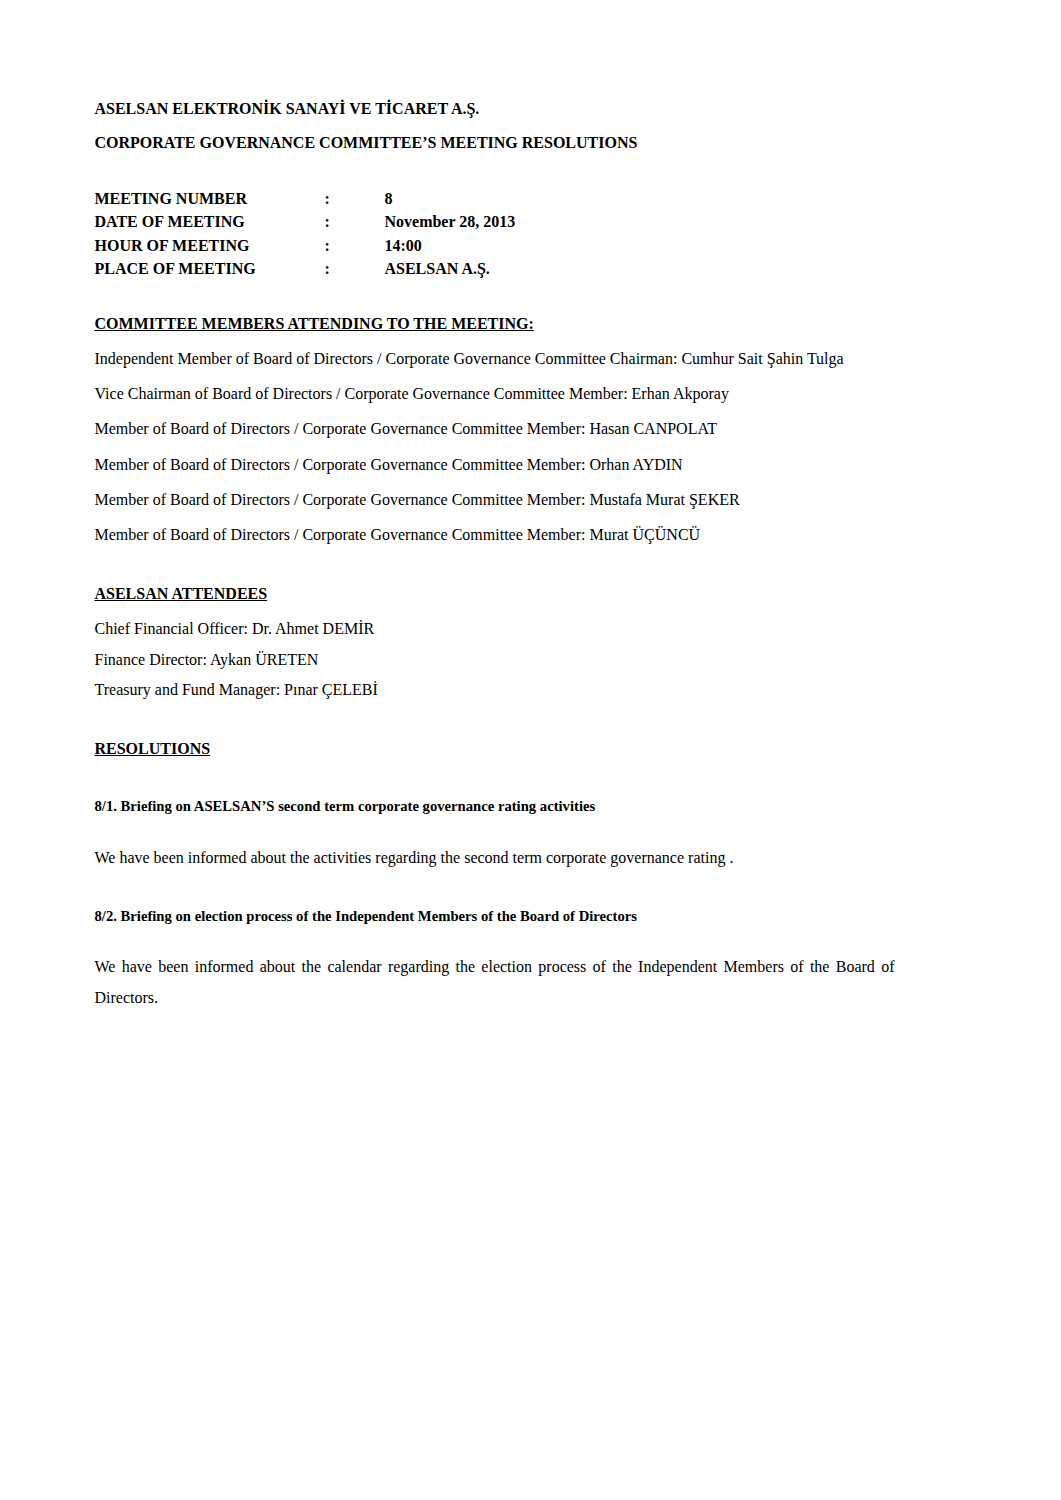ASELSAN ELEKTRONİK SANAYİ VE TİCARET A.Ş.
CORPORATE GOVERNANCE COMMITTEE’S MEETING RESOLUTIONS
| MEETING NUMBER | : | 8 |
| DATE OF MEETING | : | November 28, 2013 |
| HOUR OF MEETING | : | 14:00 |
| PLACE OF MEETING | : | ASELSAN A.Ş. |
COMMITTEE MEMBERS ATTENDING TO THE MEETING:
Independent Member of Board of Directors / Corporate Governance Committee Chairman: Cumhur Sait Şahin Tulga
Vice Chairman of Board of Directors / Corporate Governance Committee Member: Erhan Akporay
Member of Board of Directors / Corporate Governance Committee Member: Hasan CANPOLAT
Member of Board of Directors / Corporate Governance Committee Member: Orhan AYDIN
Member of Board of Directors / Corporate Governance Committee Member: Mustafa Murat ŞEKER
Member of Board of Directors / Corporate Governance Committee Member: Murat ÜÇÜNCÜ
ASELSAN ATTENDEES
Chief Financial Officer: Dr. Ahmet DEMİR
Finance Director: Aykan ÜRETEN
Treasury and Fund Manager: Pınar ÇELEBİ
RESOLUTIONS
8/1. Briefing on ASELSAN’S second term corporate governance rating activities
We have been informed about the activities regarding the second term corporate governance rating .
8/2. Briefing on election process of the Independent Members of the Board of Directors
We have been informed about the calendar regarding the election process of the Independent Members of the Board of Directors.